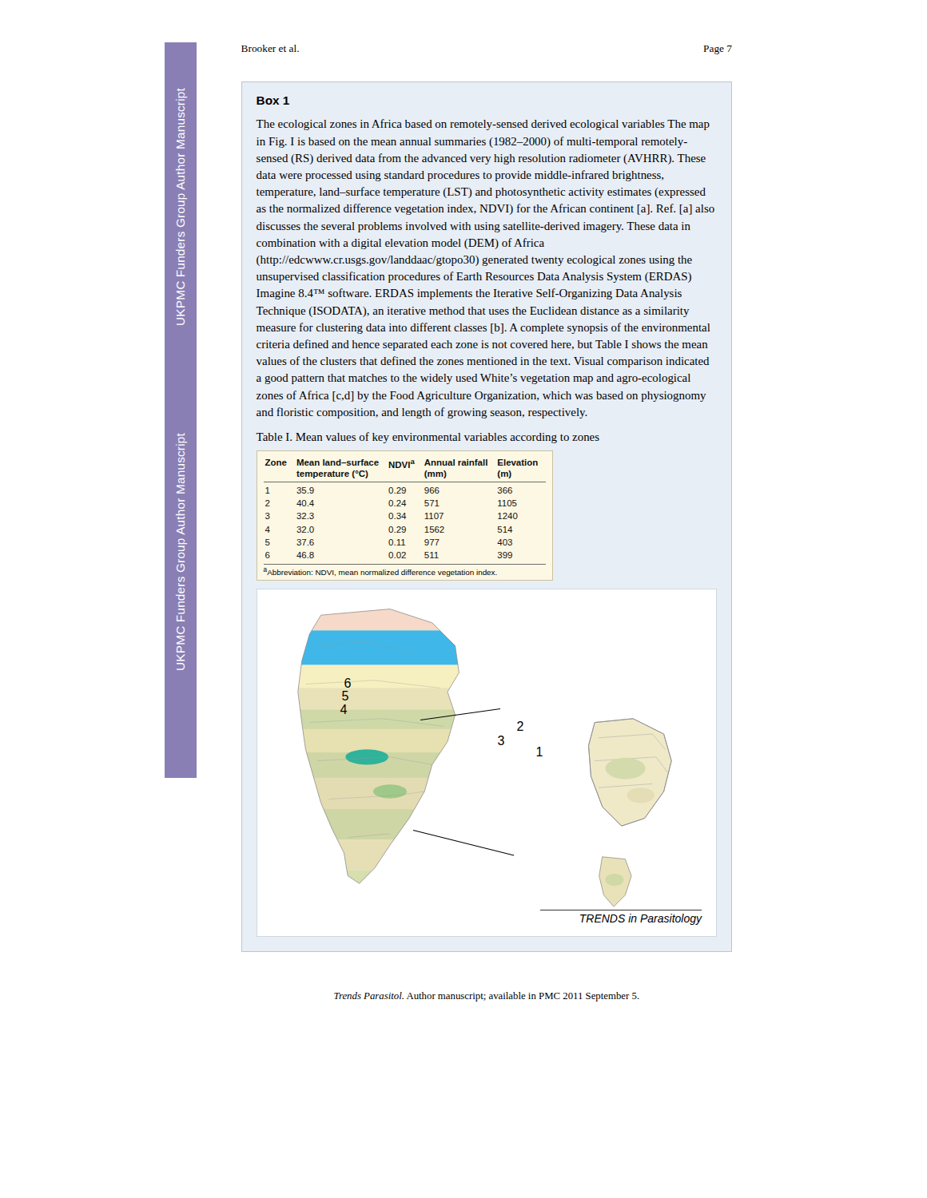UKPMC Funders Group Author Manuscript UKPMC Funders Group Author Manuscript
Brooker et al.
Page 7
Box 1
The ecological zones in Africa based on remotely-sensed derived ecological variables The map in Fig. I is based on the mean annual summaries (1982–2000) of multi-temporal remotely-sensed (RS) derived data from the advanced very high resolution radiometer (AVHRR). These data were processed using standard procedures to provide middle-infrared brightness, temperature, land–surface temperature (LST) and photosynthetic activity estimates (expressed as the normalized difference vegetation index, NDVI) for the African continent [a]. Ref. [a] also discusses the several problems involved with using satellite-derived imagery. These data in combination with a digital elevation model (DEM) of Africa (http://edcwww.cr.usgs.gov/landdaac/gtopo30) generated twenty ecological zones using the unsupervised classification procedures of Earth Resources Data Analysis System (ERDAS) Imagine 8.4™ software. ERDAS implements the Iterative Self-Organizing Data Analysis Technique (ISODATA), an iterative method that uses the Euclidean distance as a similarity measure for clustering data into different classes [b]. A complete synopsis of the environmental criteria defined and hence separated each zone is not covered here, but Table I shows the mean values of the clusters that defined the zones mentioned in the text. Visual comparison indicated a good pattern that matches to the widely used White’s vegetation map and agro-ecological zones of Africa [c,d] by the Food Agriculture Organization, which was based on physiognomy and floristic composition, and length of growing season, respectively.
Table I. Mean values of key environmental variables according to zones
| Zone | Mean land–surface temperature (°C) | NDVI a | Annual rainfall (mm) | Elevation (m) |
| --- | --- | --- | --- | --- |
| 1 | 35.9 | 0.29 | 966 | 366 |
| 2 | 40.4 | 0.24 | 571 | 1105 |
| 3 | 32.3 | 0.34 | 1107 | 1240 |
| 4 | 32.0 | 0.29 | 1562 | 514 |
| 5 | 37.6 | 0.11 | 977 | 403 |
| 6 | 46.8 | 0.02 | 511 | 399 |
aAbbreviation: NDVI, mean normalized difference vegetation index.
6
5
4
2
3
1
TRENDS in Parasitology
Trends Parasitol. Author manuscript; available in PMC 2011 September 5.